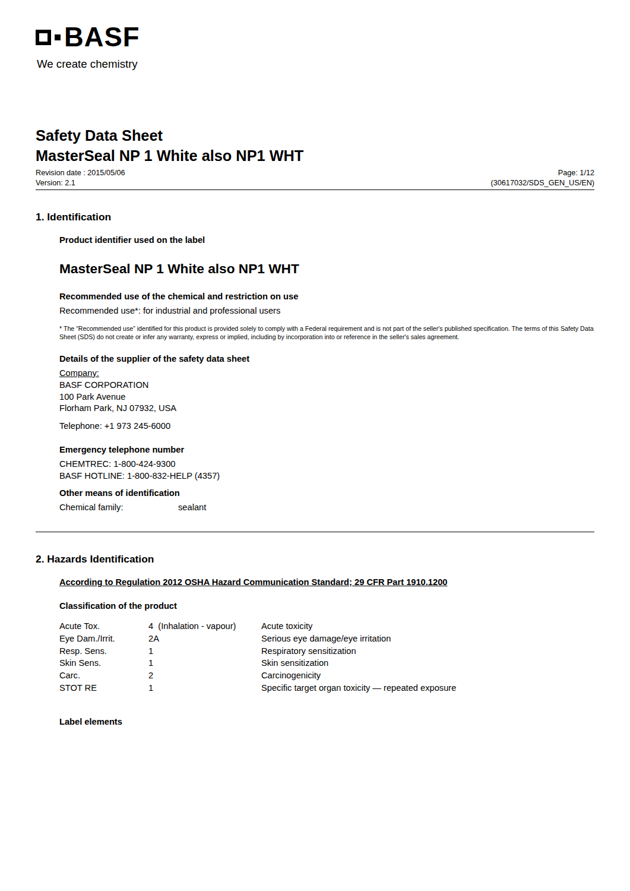BASF
We create chemistry
Safety Data Sheet
MasterSeal NP 1 White also NP1 WHT
Revision date : 2015/05/06
Version: 2.1
Page: 1/12
(30617032/SDS_GEN_US/EN)
1. Identification
Product identifier used on the label
MasterSeal NP 1 White also NP1 WHT
Recommended use of the chemical and restriction on use
Recommended use*: for industrial and professional users
* The “Recommended use” identified for this product is provided solely to comply with a Federal requirement and is not part of the seller's published specification. The terms of this Safety Data Sheet (SDS) do not create or infer any warranty, express or implied, including by incorporation into or reference in the seller's sales agreement.
Details of the supplier of the safety data sheet
Company:
BASF CORPORATION
100 Park Avenue
Florham Park, NJ 07932, USA
Telephone: +1 973 245-6000
Emergency telephone number
CHEMTREC: 1-800-424-9300
BASF HOTLINE: 1-800-832-HELP (4357)
Other means of identification
Chemical family:
sealant
2. Hazards Identification
According to Regulation 2012 OSHA Hazard Communication Standard; 29 CFR Part 1910.1200
Classification of the product
| Acute Tox. | 4 (Inhalation - vapour) | Acute toxicity |
| Eye Dam./Irrit. | 2A | Serious eye damage/eye irritation |
| Resp. Sens. | 1 | Respiratory sensitization |
| Skin Sens. | 1 | Skin sensitization |
| Carc. | 2 | Carcinogenicity |
| STOT RE | 1 | Specific target organ toxicity — repeated exposure |
Label elements